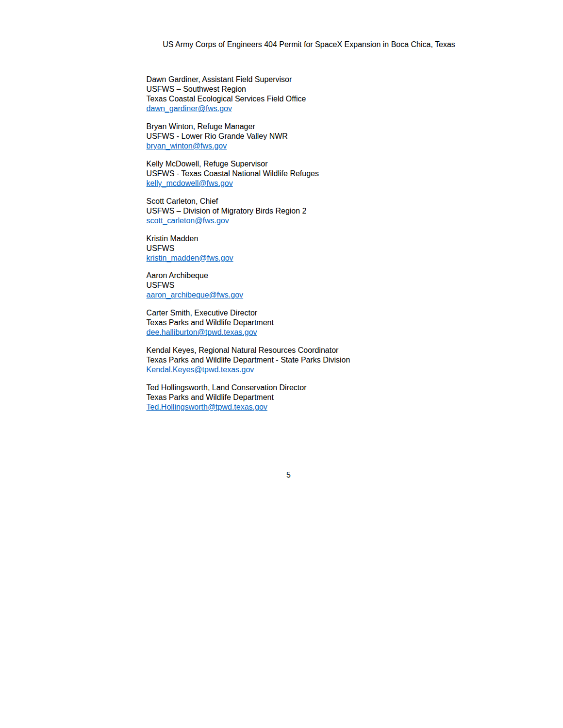US Army Corps of Engineers 404 Permit for SpaceX Expansion in Boca Chica, Texas
Dawn Gardiner, Assistant Field Supervisor
USFWS – Southwest Region
Texas Coastal Ecological Services Field Office
dawn_gardiner@fws.gov
Bryan Winton, Refuge Manager
USFWS - Lower Rio Grande Valley NWR
bryan_winton@fws.gov
Kelly McDowell, Refuge Supervisor
USFWS - Texas Coastal National Wildlife Refuges
kelly_mcdowell@fws.gov
Scott Carleton, Chief
USFWS – Division of Migratory Birds Region 2
scott_carleton@fws.gov
Kristin Madden
USFWS
kristin_madden@fws.gov
Aaron Archibeque
USFWS
aaron_archibeque@fws.gov
Carter Smith, Executive Director
Texas Parks and Wildlife Department
dee.halliburton@tpwd.texas.gov
Kendal Keyes, Regional Natural Resources Coordinator
Texas Parks and Wildlife Department - State Parks Division
Kendal.Keyes@tpwd.texas.gov
Ted Hollingsworth, Land Conservation Director
Texas Parks and Wildlife Department
Ted.Hollingsworth@tpwd.texas.gov
5